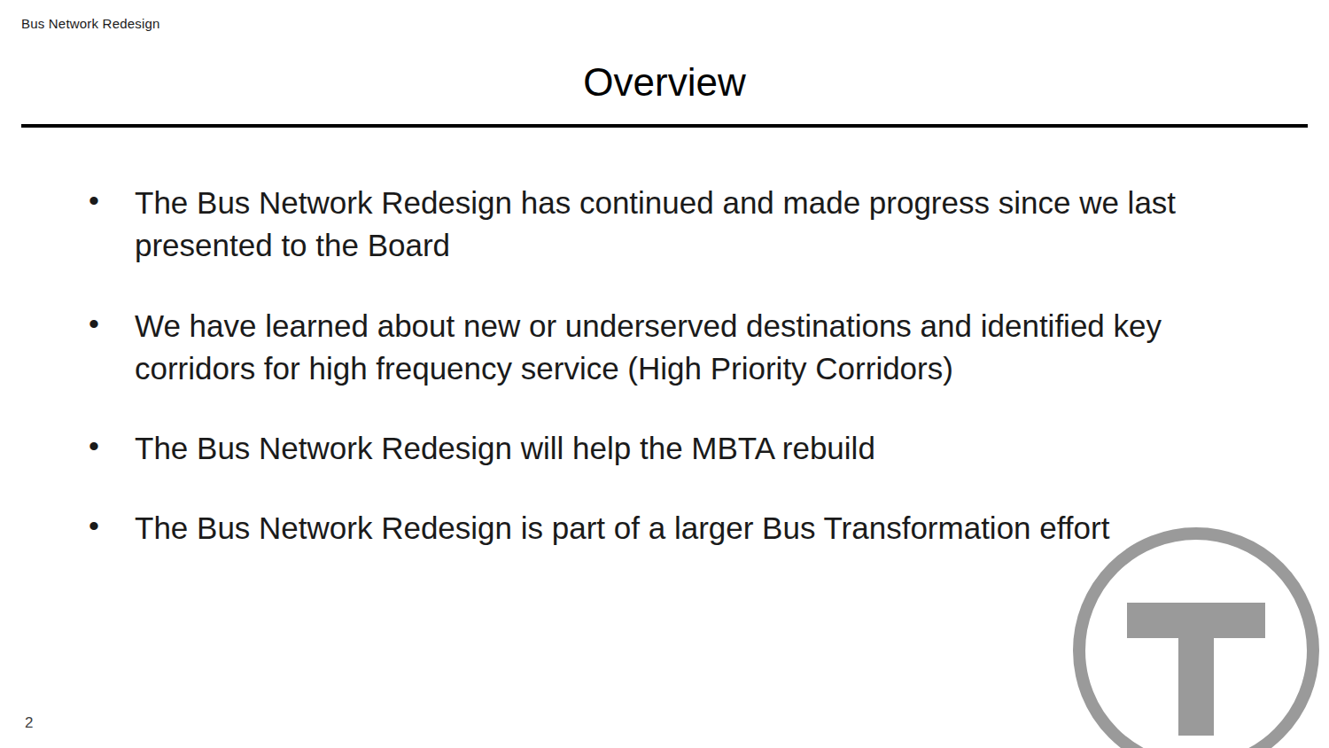Bus Network Redesign
Overview
The Bus Network Redesign has continued and made progress since we last presented to the Board
We have learned about new or underserved destinations and identified key corridors for high frequency service (High Priority Corridors)
The Bus Network Redesign will help the MBTA rebuild
The Bus Network Redesign is part of a larger Bus Transformation effort
2